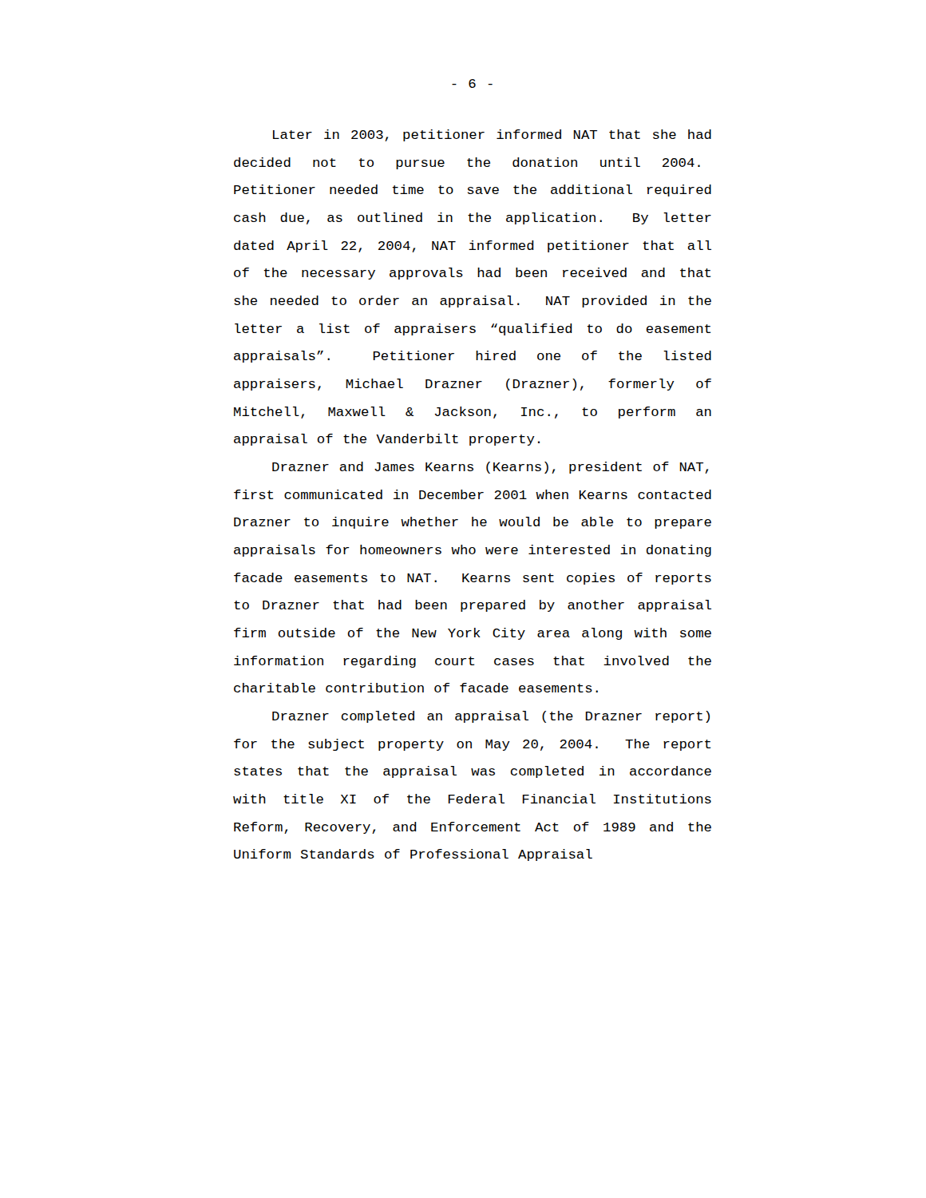- 6 -
Later in 2003, petitioner informed NAT that she had decided not to pursue the donation until 2004. Petitioner needed time to save the additional required cash due, as outlined in the application. By letter dated April 22, 2004, NAT informed petitioner that all of the necessary approvals had been received and that she needed to order an appraisal. NAT provided in the letter a list of appraisers “qualified to do easement appraisals”. Petitioner hired one of the listed appraisers, Michael Drazner (Drazner), formerly of Mitchell, Maxwell & Jackson, Inc., to perform an appraisal of the Vanderbilt property.
Drazner and James Kearns (Kearns), president of NAT, first communicated in December 2001 when Kearns contacted Drazner to inquire whether he would be able to prepare appraisals for homeowners who were interested in donating facade easements to NAT. Kearns sent copies of reports to Drazner that had been prepared by another appraisal firm outside of the New York City area along with some information regarding court cases that involved the charitable contribution of facade easements.
Drazner completed an appraisal (the Drazner report) for the subject property on May 20, 2004. The report states that the appraisal was completed in accordance with title XI of the Federal Financial Institutions Reform, Recovery, and Enforcement Act of 1989 and the Uniform Standards of Professional Appraisal